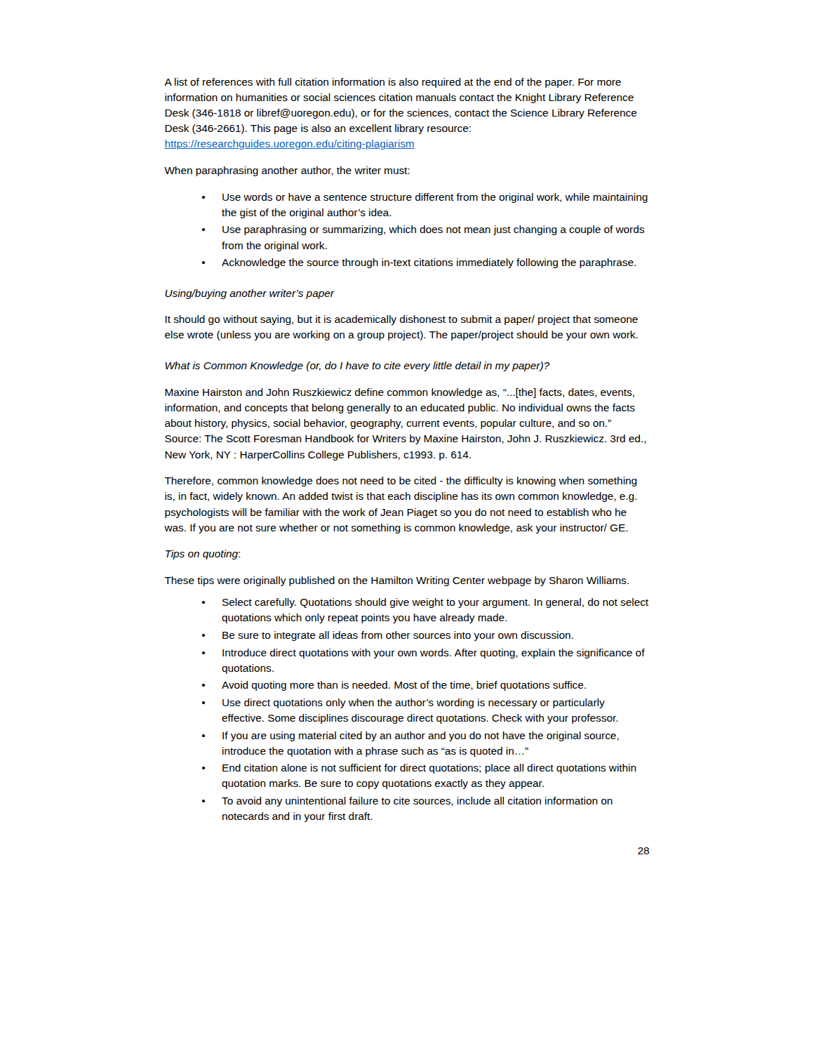A list of references with full citation information is also required at the end of the paper. For more information on humanities or social sciences citation manuals contact the Knight Library Reference Desk (346-1818 or libref@uoregon.edu), or for the sciences, contact the Science Library Reference Desk (346-2661). This page is also an excellent library resource: https://researchguides.uoregon.edu/citing-plagiarism
When paraphrasing another author, the writer must:
Use words or have a sentence structure different from the original work, while maintaining the gist of the original author’s idea.
Use paraphrasing or summarizing, which does not mean just changing a couple of words from the original work.
Acknowledge the source through in-text citations immediately following the paraphrase.
Using/buying another writer’s paper
It should go without saying, but it is academically dishonest to submit a paper/ project that someone else wrote (unless you are working on a group project). The paper/project should be your own work.
What is Common Knowledge (or, do I have to cite every little detail in my paper)?
Maxine Hairston and John Ruszkiewicz define common knowledge as, “...[the] facts, dates, events, information, and concepts that belong generally to an educated public. No individual owns the facts about history, physics, social behavior, geography, current events, popular culture, and so on.” Source: The Scott Foresman Handbook for Writers by Maxine Hairston, John J. Ruszkiewicz. 3rd ed., New York, NY : HarperCollins College Publishers, c1993. p. 614.
Therefore, common knowledge does not need to be cited - the difficulty is knowing when something is, in fact, widely known. An added twist is that each discipline has its own common knowledge, e.g. psychologists will be familiar with the work of Jean Piaget so you do not need to establish who he was. If you are not sure whether or not something is common knowledge, ask your instructor/ GE.
Tips on quoting:
These tips were originally published on the Hamilton Writing Center webpage by Sharon Williams.
Select carefully. Quotations should give weight to your argument. In general, do not select quotations which only repeat points you have already made.
Be sure to integrate all ideas from other sources into your own discussion.
Introduce direct quotations with your own words. After quoting, explain the significance of quotations.
Avoid quoting more than is needed. Most of the time, brief quotations suffice.
Use direct quotations only when the author’s wording is necessary or particularly effective. Some disciplines discourage direct quotations. Check with your professor.
If you are using material cited by an author and you do not have the original source, introduce the quotation with a phrase such as “as is quoted in…”
End citation alone is not sufficient for direct quotations; place all direct quotations within quotation marks. Be sure to copy quotations exactly as they appear.
To avoid any unintentional failure to cite sources, include all citation information on notecards and in your first draft.
28